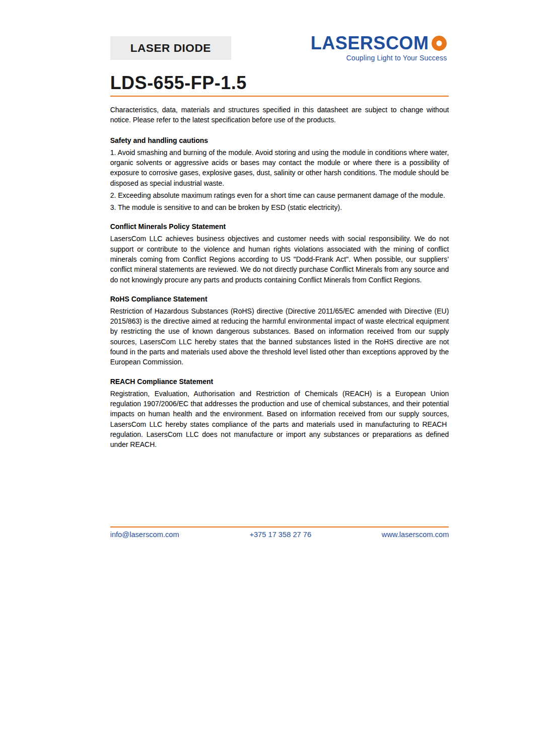LASER DIODE
LASERSCOM
Coupling Light to Your Success
LDS-655-FP-1.5
Characteristics, data, materials and structures specified in this datasheet are subject to change without notice. Please refer to the latest specification before use of the products.
Safety and handling cautions
1. Avoid smashing and burning of the module. Avoid storing and using the module in conditions where water, organic solvents or aggressive acids or bases may contact the module or where there is a possibility of exposure to corrosive gases, explosive gases, dust, salinity or other harsh conditions. The module should be disposed as special industrial waste.
2. Exceeding absolute maximum ratings even for a short time can cause permanent damage of the module.
3. The module is sensitive to and can be broken by ESD (static electricity).
Conflict Minerals Policy Statement
LasersCom LLC achieves business objectives and customer needs with social responsibility. We do not support or contribute to the violence and human rights violations associated with the mining of conflict minerals coming from Conflict Regions according to US "Dodd-Frank Act". When possible, our suppliers’ conflict mineral statements are reviewed. We do not directly purchase Conflict Minerals from any source and do not knowingly procure any parts and products containing Conflict Minerals from Conflict Regions.
RoHS Compliance Statement
Restriction of Hazardous Substances (RoHS) directive (Directive 2011/65/EC amended with Directive (EU) 2015/863) is the directive aimed at reducing the harmful environmental impact of waste electrical equipment by restricting the use of known dangerous substances. Based on information received from our supply sources, LasersCom LLC hereby states that the banned substances listed in the RoHS directive are not found in the parts and materials used above the threshold level listed other than exceptions approved by the European Commission.
REACH Compliance Statement
Registration, Evaluation, Authorisation and Restriction of Chemicals (REACH) is a European Union regulation 1907/2006/EC that addresses the production and use of chemical substances, and their potential impacts on human health and the environment. Based on information received from our supply sources, LasersCom LLC hereby states compliance of the parts and materials used in manufacturing to REACH regulation. LasersCom LLC does not manufacture or import any substances or preparations as defined under REACH.
info@laserscom.com +375 17 358 27 76 www.laserscom.com